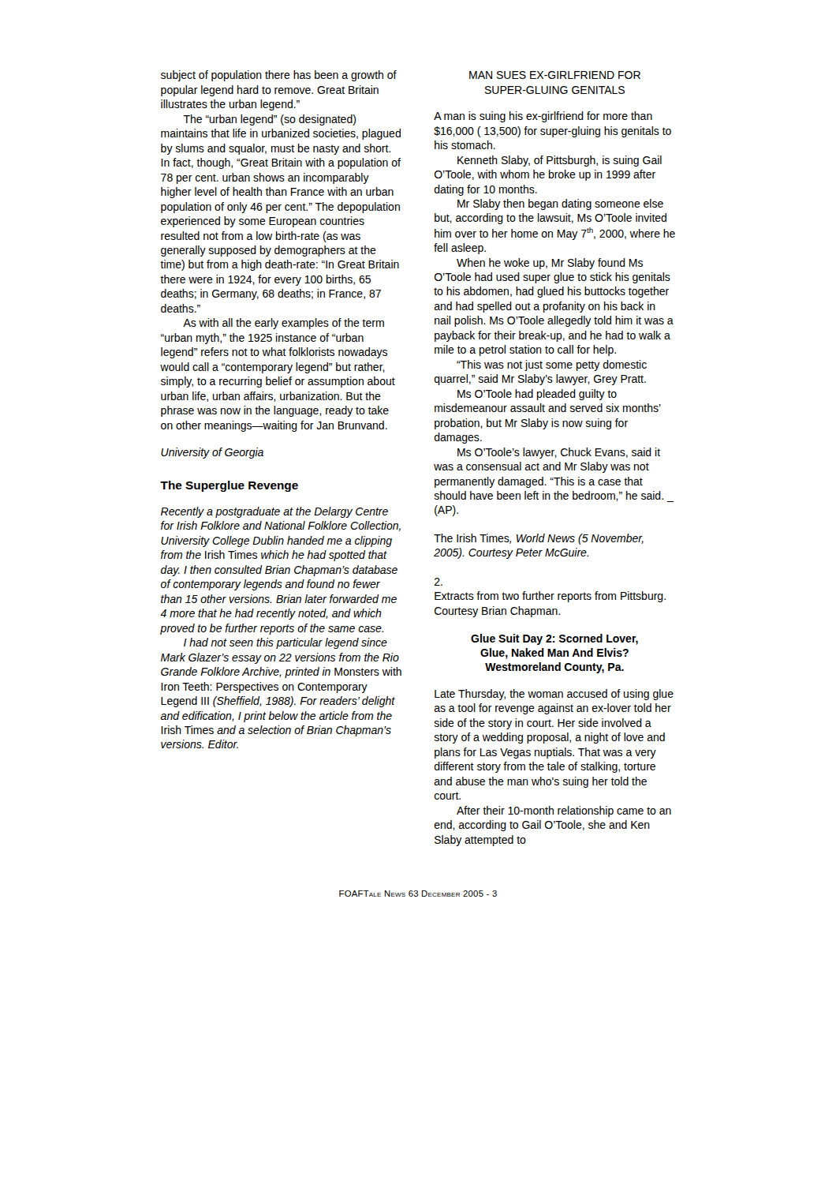subject of population there has been a growth of popular legend hard to remove. Great Britain illustrates the urban legend.”
The “urban legend” (so designated) maintains that life in urbanized societies, plagued by slums and squalor, must be nasty and short. In fact, though, “Great Britain with a population of 78 per cent. urban shows an incomparably higher level of health than France with an urban population of only 46 per cent.” The depopulation experienced by some European countries resulted not from a low birth-rate (as was generally supposed by demographers at the time) but from a high death-rate: “In Great Britain there were in 1924, for every 100 births, 65 deaths; in Germany, 68 deaths; in France, 87 deaths.”
As with all the early examples of the term “urban myth,” the 1925 instance of “urban legend” refers not to what folklorists nowadays would call a “contemporary legend” but rather, simply, to a recurring belief or assumption about urban life, urban affairs, urbanization. But the phrase was now in the language, ready to take on other meanings—waiting for Jan Brunvand.
University of Georgia
The Superglue Revenge
Recently a postgraduate at the Delargy Centre for Irish Folklore and National Folklore Collection, University College Dublin handed me a clipping from the Irish Times which he had spotted that day. I then consulted Brian Chapman’s database of contemporary legends and found no fewer than 15 other versions. Brian later forwarded me 4 more that he had recently noted, and which proved to be further reports of the same case.
I had not seen this particular legend since Mark Glazer’s essay on 22 versions from the Rio Grande Folklore Archive, printed in Monsters with Iron Teeth: Perspectives on Contemporary Legend III (Sheffield, 1988). For readers’ delight and edification, I print below the article from the Irish Times and a selection of Brian Chapman’s versions. Editor.
MAN SUES EX-GIRLFRIEND FOR
SUPER-GLUING GENITALS
A man is suing his ex-girlfriend for more than $16,000 ( 13,500) for super-gluing his genitals to his stomach.
Kenneth Slaby, of Pittsburgh, is suing Gail O’Toole, with whom he broke up in 1999 after dating for 10 months.
Mr Slaby then began dating someone else but, according to the lawsuit, Ms O’Toole invited him over to her home on May 7th, 2000, where he fell asleep.
When he woke up, Mr Slaby found Ms O’Toole had used super glue to stick his genitals to his abdomen, had glued his buttocks together and had spelled out a profanity on his back in nail polish. Ms O’Toole allegedly told him it was a payback for their break-up, and he had to walk a mile to a petrol station to call for help.
“This was not just some petty domestic quarrel,” said Mr Slaby’s lawyer, Grey Pratt.
Ms O’Toole had pleaded guilty to misdemeanour assault and served six months’ probation, but Mr Slaby is now suing for damages.
Ms O’Toole’s lawyer, Chuck Evans, said it was a consensual act and Mr Slaby was not permanently damaged. “This is a case that should have been left in the bedroom,” he said. _ (AP).
The Irish Times, World News (5 November, 2005). Courtesy Peter McGuire.
2.
Extracts from two further reports from Pittsburg. Courtesy Brian Chapman.
Glue Suit Day 2: Scorned Lover,
Glue, Naked Man And Elvis?
Westmoreland County, Pa.
Late Thursday, the woman accused of using glue as a tool for revenge against an ex-lover told her side of the story in court. Her side involved a story of a wedding proposal, a night of love and plans for Las Vegas nuptials. That was a very different story from the tale of stalking, torture and abuse the man who's suing her told the court.
After their 10-month relationship came to an end, according to Gail O’Toole, she and Ken Slaby attempted to
FOAFTale News 63 December 2005 - 3